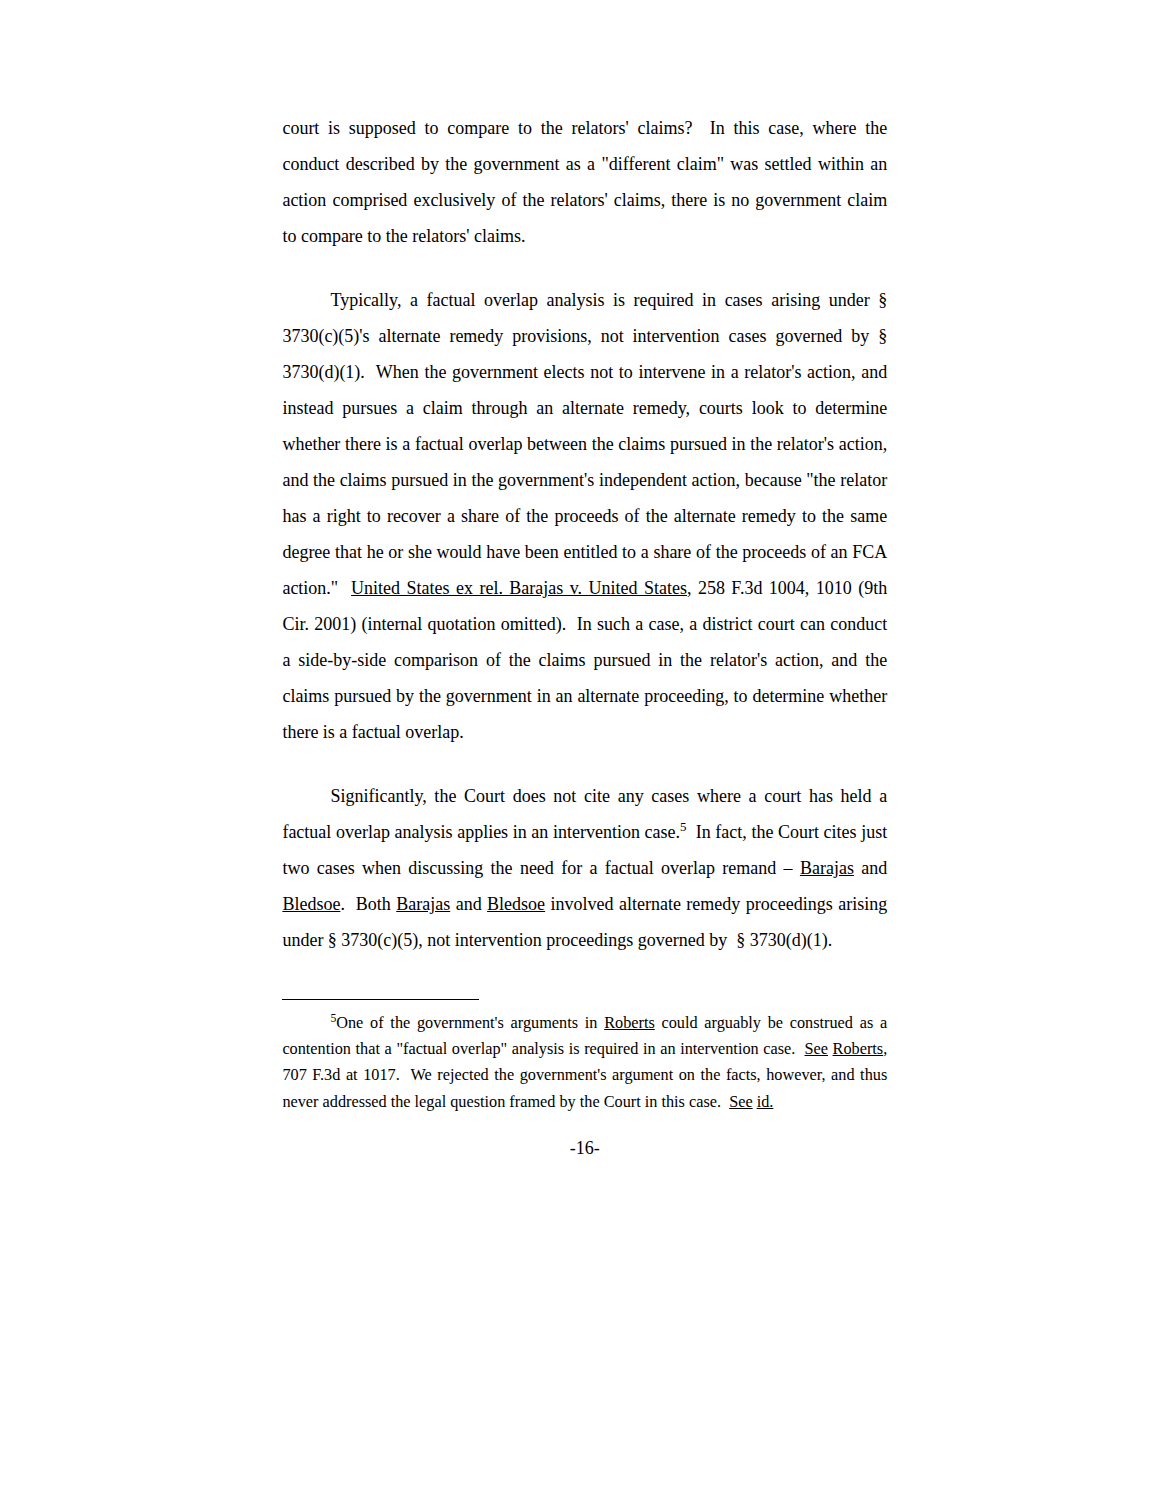court is supposed to compare to the relators' claims? In this case, where the conduct described by the government as a "different claim" was settled within an action comprised exclusively of the relators' claims, there is no government claim to compare to the relators' claims.
Typically, a factual overlap analysis is required in cases arising under § 3730(c)(5)'s alternate remedy provisions, not intervention cases governed by § 3730(d)(1). When the government elects not to intervene in a relator's action, and instead pursues a claim through an alternate remedy, courts look to determine whether there is a factual overlap between the claims pursued in the relator's action, and the claims pursued in the government's independent action, because "the relator has a right to recover a share of the proceeds of the alternate remedy to the same degree that he or she would have been entitled to a share of the proceeds of an FCA action." United States ex rel. Barajas v. United States, 258 F.3d 1004, 1010 (9th Cir. 2001) (internal quotation omitted). In such a case, a district court can conduct a side-by-side comparison of the claims pursued in the relator's action, and the claims pursued by the government in an alternate proceeding, to determine whether there is a factual overlap.
Significantly, the Court does not cite any cases where a court has held a factual overlap analysis applies in an intervention case.5 In fact, the Court cites just two cases when discussing the need for a factual overlap remand – Barajas and Bledsoe. Both Barajas and Bledsoe involved alternate remedy proceedings arising under § 3730(c)(5), not intervention proceedings governed by § 3730(d)(1).
5One of the government's arguments in Roberts could arguably be construed as a contention that a "factual overlap" analysis is required in an intervention case. See Roberts, 707 F.3d at 1017. We rejected the government's argument on the facts, however, and thus never addressed the legal question framed by the Court in this case. See id.
-16-